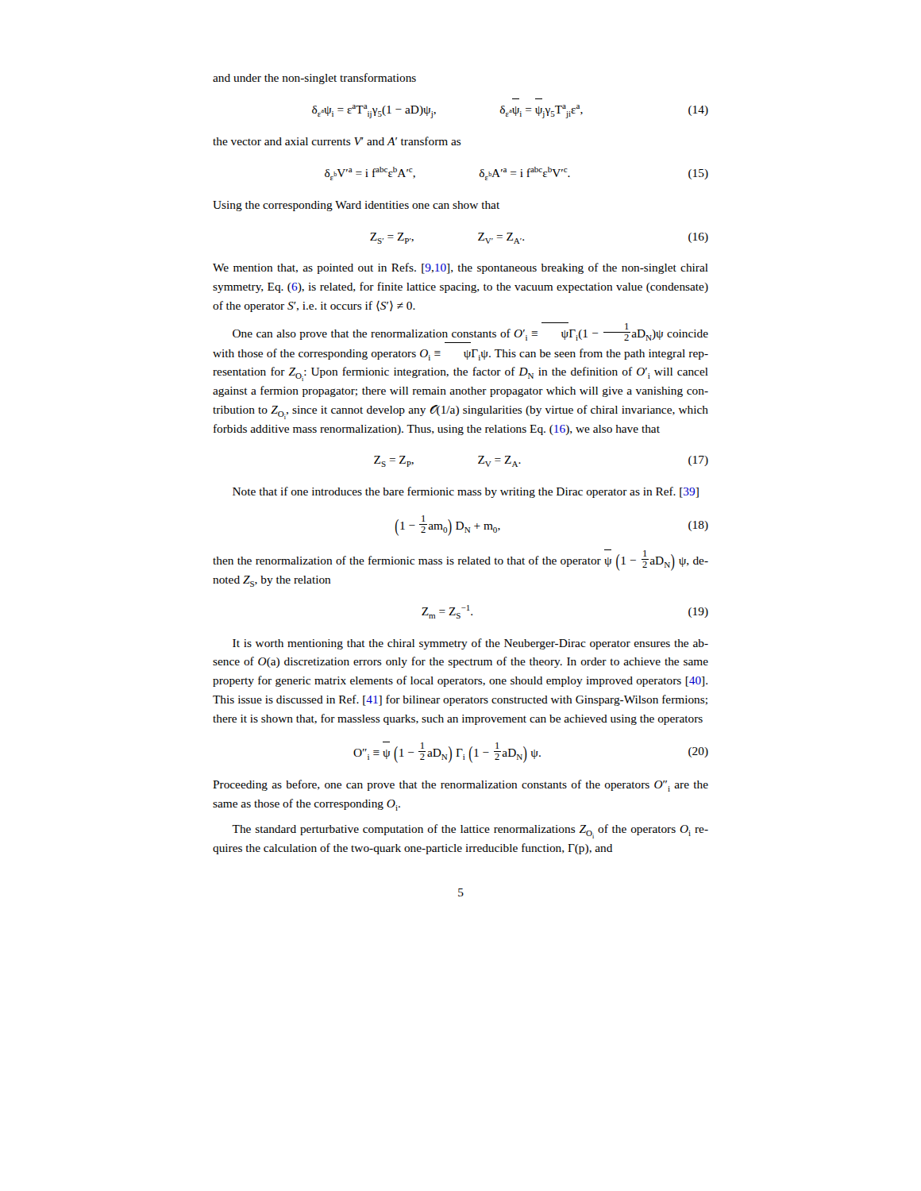and under the non-singlet transformations
δεaψi = εaTaijγ5(1 − aD)ψj, δεaψi = ψjγ5Tajiεa,
(14)
the vector and axial currents V′ and A′ transform as
δεbV′a = i fabcεbA′c, δεbA′a = i fabcεbV′c.
(15)
Using the corresponding Ward identities one can show that
ZS′ = ZP′, ZV′ = ZA′.
(16)
We mention that, as pointed out in Refs. [9,10], the spontaneous breaking of the non-singlet chiral symmetry, Eq. (6), is related, for finite lattice spacing, to the vacuum expectation value (condensate) of the operator S′, i.e. it occurs if ⟨S′⟩ ≠ 0.
One can also prove that the renormalization constants of O′i ≡ ψ Γi(1 − 12aDN)ψ coincide with those of the corresponding operators Oi ≡ ψ Γiψ. This can be seen from the path integral representation for ZOi: Upon fermionic integration, the factor of DN in the definition of O′i will cancel against a fermion propagator; there will remain another propagator which will give a vanishing contribution to ZOi, since it cannot develop any 𝒪(1/a) singularities (by virtue of chiral invariance, which forbids additive mass renormalization). Thus, using the relations Eq. (16), we also have that
ZS = ZP, ZV = ZA.
(17)
Note that if one introduces the bare fermionic mass by writing the Dirac operator as in Ref. [39]
(1 − 12am0) DN + m0,
(18)
then the renormalization of the fermionic mass is related to that of the operator ψ (1 − 12aDN) ψ, denoted ZS, by the relation
Zm = ZS−1.
(19)
It is worth mentioning that the chiral symmetry of the Neuberger-Dirac operator ensures the absence of O(a) discretization errors only for the spectrum of the theory. In order to achieve the same property for generic matrix elements of local operators, one should employ improved operators [40]. This issue is discussed in Ref. [41] for bilinear operators constructed with Ginsparg-Wilson fermions; there it is shown that, for massless quarks, such an improvement can be achieved using the operators
O″i ≡ ψ (1 − 12aDN) Γi (1 − 12aDN) ψ.
(20)
Proceeding as before, one can prove that the renormalization constants of the operators O″i are the same as those of the corresponding Oi.
The standard perturbative computation of the lattice renormalizations ZOi of the operators Oi requires the calculation of the two-quark one-particle irreducible function, Γ(p), and
5